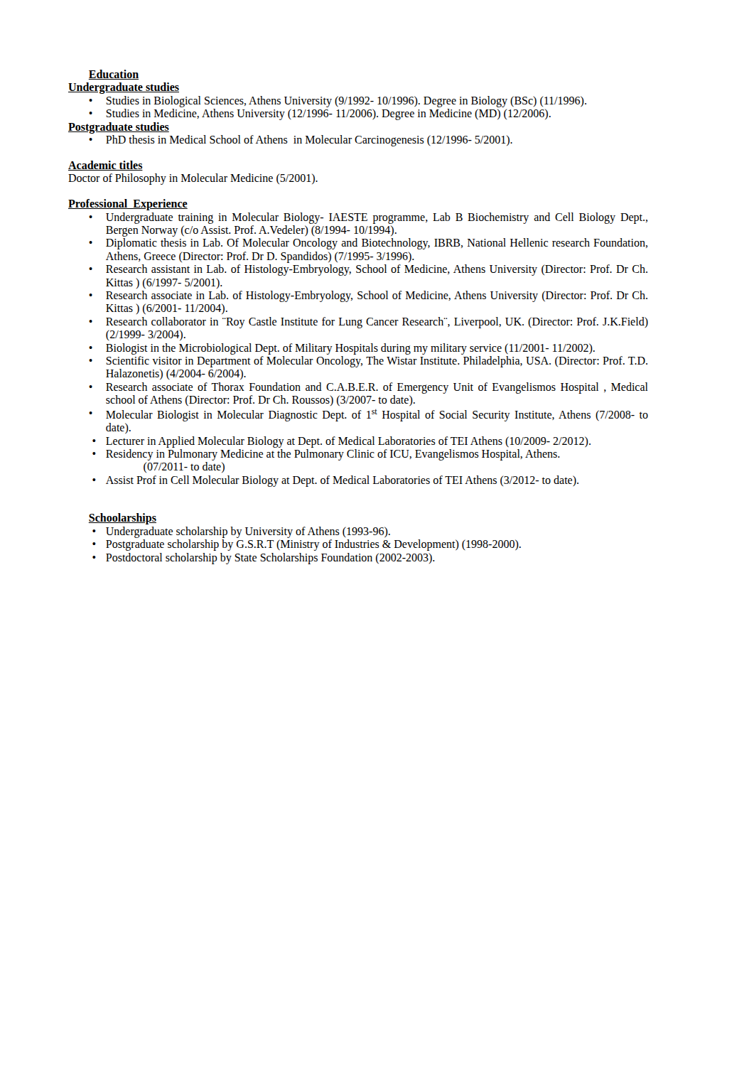Education
Undergraduate studies
Studies in Biological Sciences, Athens University (9/1992- 10/1996). Degree in Biology (BSc) (11/1996).
Studies in Medicine, Athens University (12/1996- 11/2006). Degree in Medicine (MD) (12/2006).
Postgraduate studies
PhD thesis in Medical School of Athens in Molecular Carcinogenesis (12/1996- 5/2001).
Academic titles
Doctor of Philosophy in Molecular Medicine (5/2001).
Professional Experience
Undergraduate training in Molecular Biology- IAESTE programme, Lab B Biochemistry and Cell Biology Dept., Bergen Norway (c/o Assist. Prof. A.Vedeler) (8/1994- 10/1994).
Diplomatic thesis in Lab. Of Molecular Oncology and Biotechnology, IBRB, National Hellenic research Foundation, Athens, Greece (Director: Prof. Dr D. Spandidos) (7/1995- 3/1996).
Research assistant in Lab. of Histology-Embryology, School of Medicine, Athens University (Director: Prof. Dr Ch. Kittas ) (6/1997- 5/2001).
Research associate in Lab. of Histology-Embryology, School of Medicine, Athens University (Director: Prof. Dr Ch. Kittas ) (6/2001- 11/2004).
Research collaborator in ¨Roy Castle Institute for Lung Cancer Research¨, Liverpool, UK. (Director: Prof. J.K.Field) (2/1999- 3/2004).
Biologist in the Microbiological Dept. of Military Hospitals during my military service (11/2001- 11/2002).
Scientific visitor in Department of Molecular Oncology, The Wistar Institute. Philadelphia, USA. (Director: Prof. T.D. Halazonetis) (4/2004- 6/2004).
Research associate of Thorax Foundation and C.A.B.E.R. of Emergency Unit of Evangelismos Hospital , Medical school of Athens (Director: Prof. Dr Ch. Roussos) (3/2007- to date).
Molecular Biologist in Molecular Diagnostic Dept. of 1st Hospital of Social Security Institute, Athens (7/2008- to date).
Lecturer in Applied Molecular Biology at Dept. of Medical Laboratories of TEI Athens (10/2009- 2/2012).
Residency in Pulmonary Medicine at the Pulmonary Clinic of ICU, Evangelismos Hospital, Athens.
(07/2011- to date)
Assist Prof in Cell Molecular Biology at Dept. of Medical Laboratories of TEI Athens (3/2012- to date).
Schoolarships
Undergraduate scholarship by University of Athens (1993-96).
Postgraduate scholarship by G.S.R.T (Ministry of Industries & Development) (1998-2000).
Postdoctoral scholarship by State Scholarships Foundation (2002-2003).